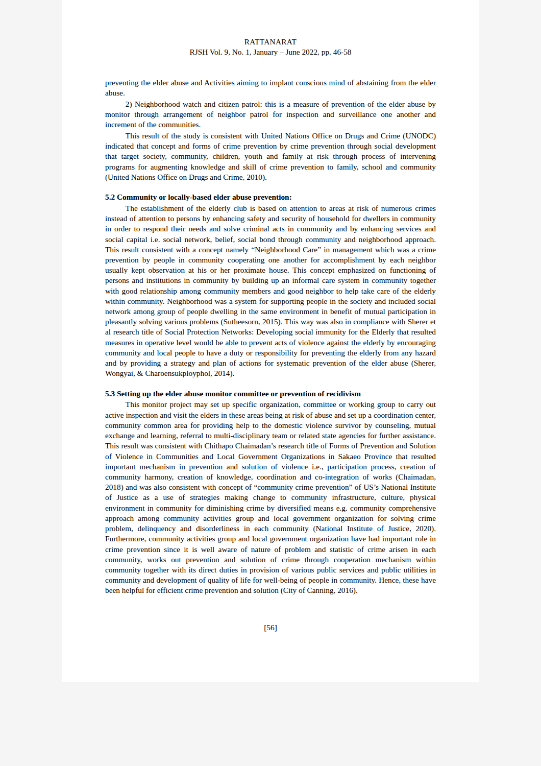RATTANARAT
RJSH Vol. 9, No. 1, January – June 2022, pp. 46-58
preventing the elder abuse and Activities aiming to implant conscious mind of abstaining from the elder abuse.
2) Neighborhood watch and citizen patrol: this is a measure of prevention of the elder abuse by monitor through arrangement of neighbor patrol for inspection and surveillance one another and increment of the communities.
This result of the study is consistent with United Nations Office on Drugs and Crime (UNODC) indicated that concept and forms of crime prevention by crime prevention through social development that target society, community, children, youth and family at risk through process of intervening programs for augmenting knowledge and skill of crime prevention to family, school and community (United Nations Office on Drugs and Crime, 2010).
5.2 Community or locally-based elder abuse prevention:
The establishment of the elderly club is based on attention to areas at risk of numerous crimes instead of attention to persons by enhancing safety and security of household for dwellers in community in order to respond their needs and solve criminal acts in community and by enhancing services and social capital i.e. social network, belief, social bond through community and neighborhood approach. This result consistent with a concept namely “Neighborhood Care” in management which was a crime prevention by people in community cooperating one another for accomplishment by each neighbor usually kept observation at his or her proximate house. This concept emphasized on functioning of persons and institutions in community by building up an informal care system in community together with good relationship among community members and good neighbor to help take care of the elderly within community. Neighborhood was a system for supporting people in the society and included social network among group of people dwelling in the same environment in benefit of mutual participation in pleasantly solving various problems (Sutheesorn, 2015). This way was also in compliance with Sherer et al research title of Social Protection Networks: Developing social immunity for the Elderly that resulted measures in operative level would be able to prevent acts of violence against the elderly by encouraging community and local people to have a duty or responsibility for preventing the elderly from any hazard and by providing a strategy and plan of actions for systematic prevention of the elder abuse (Sherer, Wongyai, & Charoensukployphol, 2014).
5.3 Setting up the elder abuse monitor committee or prevention of recidivism
This monitor project may set up specific organization, committee or working group to carry out active inspection and visit the elders in these areas being at risk of abuse and set up a coordination center, community common area for providing help to the domestic violence survivor by counseling, mutual exchange and learning, referral to multi-disciplinary team or related state agencies for further assistance. This result was consistent with Chithapo Chaimadan’s research title of Forms of Prevention and Solution of Violence in Communities and Local Government Organizations in Sakaeo Province that resulted important mechanism in prevention and solution of violence i.e., participation process, creation of community harmony, creation of knowledge, coordination and co-integration of works (Chaimadan, 2018) and was also consistent with concept of “community crime prevention” of US’s National Institute of Justice as a use of strategies making change to community infrastructure, culture, physical environment in community for diminishing crime by diversified means e.g. community comprehensive approach among community activities group and local government organization for solving crime problem, delinquency and disorderliness in each community (National Institute of Justice, 2020). Furthermore, community activities group and local government organization have had important role in crime prevention since it is well aware of nature of problem and statistic of crime arisen in each community, works out prevention and solution of crime through cooperation mechanism within community together with its direct duties in provision of various public services and public utilities in community and development of quality of life for well-being of people in community. Hence, these have been helpful for efficient crime prevention and solution (City of Canning, 2016).
[56]